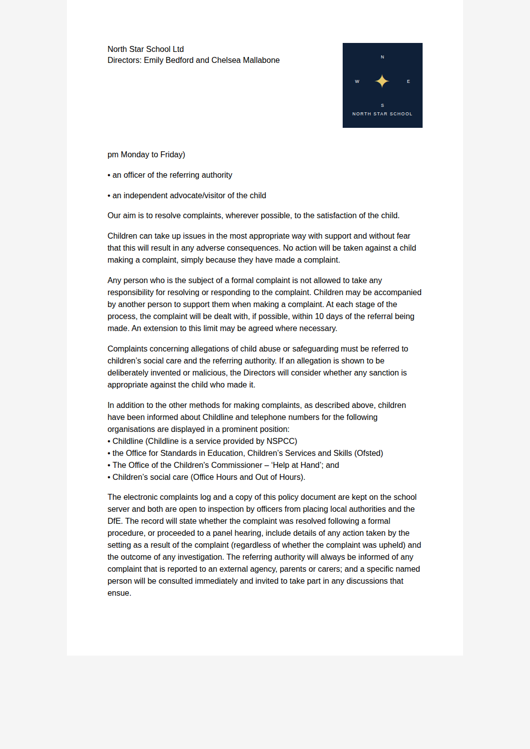North Star School Ltd
Directors: Emily Bedford and Chelsea Mallabone
N W E S ✦
NORTH STAR SCHOOL
pm Monday to Friday)
an officer of the referring authority
an independent advocate/visitor of the child
Our aim is to resolve complaints, wherever possible, to the satisfaction of the child.
Children can take up issues in the most appropriate way with support and without fear that this will result in any adverse consequences. No action will be taken against a child making a complaint, simply because they have made a complaint.
Any person who is the subject of a formal complaint is not allowed to take any responsibility for resolving or responding to the complaint. Children may be accompanied by another person to support them when making a complaint. At each stage of the process, the complaint will be dealt with, if possible, within 10 days of the referral being made. An extension to this limit may be agreed where necessary.
Complaints concerning allegations of child abuse or safeguarding must be referred to children’s social care and the referring authority. If an allegation is shown to be deliberately invented or malicious, the Directors will consider whether any sanction is appropriate against the child who made it.
In addition to the other methods for making complaints, as described above, children have been informed about Childline and telephone numbers for the following organisations are displayed in a prominent position:
Childline (Childline is a service provided by NSPCC)
the Office for Standards in Education, Children’s Services and Skills (Ofsted)
The Office of the Children's Commissioner – ‘Help at Hand’; and
Children’s social care (Office Hours and Out of Hours).
The electronic complaints log and a copy of this policy document are kept on the school server and both are open to inspection by officers from placing local authorities and the DfE. The record will state whether the complaint was resolved following a formal procedure, or proceeded to a panel hearing, include details of any action taken by the setting as a result of the complaint (regardless of whether the complaint was upheld) and the outcome of any investigation. The referring authority will always be informed of any complaint that is reported to an external agency, parents or carers; and a specific named person will be consulted immediately and invited to take part in any discussions that ensue.